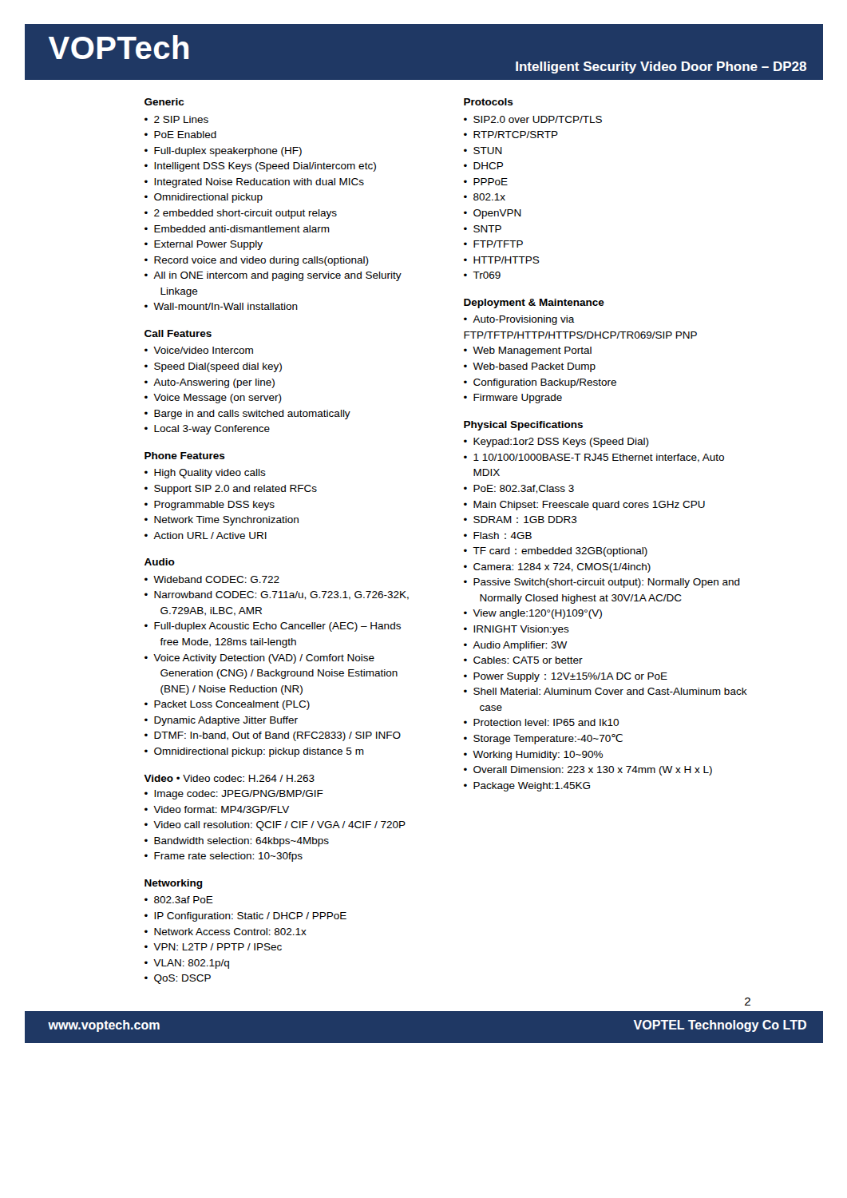VOPTech
Intelligent Security Video Door Phone – DP28
Generic
2 SIP Lines
PoE Enabled
Full-duplex speakerphone (HF)
Intelligent DSS Keys (Speed Dial/intercom etc)
Integrated Noise Reducation with dual MICs
Omnidirectional pickup
2 embedded short-circuit output relays
Embedded anti-dismantlement alarm
External Power Supply
Record voice and video during calls(optional)
All in ONE intercom and paging service and Selurity
Linkage
Wall-mount/In-Wall installation
Call Features
Voice/video Intercom
Speed Dial(speed dial key)
Auto-Answering (per line)
Voice Message (on server)
Barge in and calls switched automatically
Local 3-way Conference
Phone Features
High Quality video calls
Support SIP 2.0 and related RFCs
Programmable DSS keys
Network Time Synchronization
Action URL / Active URI
Audio
Wideband CODEC: G.722
Narrowband CODEC: G.711a/u, G.723.1, G.726-32K,
G.729AB, iLBC, AMR
Full-duplex Acoustic Echo Canceller (AEC) – Hands
free Mode, 128ms tail-length
Voice Activity Detection (VAD) / Comfort Noise
Generation (CNG) / Background Noise Estimation
(BNE) / Noise Reduction (NR)
Packet Loss Concealment (PLC)
Dynamic Adaptive Jitter Buffer
DTMF: In-band, Out of Band (RFC2833) / SIP INFO
Omnidirectional pickup: pickup distance 5 m
Video
Video • Video codec: H.264 / H.263
Image codec: JPEG/PNG/BMP/GIF
Video format: MP4/3GP/FLV
Video call resolution: QCIF / CIF / VGA / 4CIF / 720P
Bandwidth selection: 64kbps~4Mbps
Frame rate selection: 10~30fps
Networking
802.3af PoE
IP Configuration: Static / DHCP / PPPoE
Network Access Control: 802.1x
VPN: L2TP / PPTP / IPSec
VLAN: 802.1p/q
QoS: DSCP
Protocols
SIP2.0 over UDP/TCP/TLS
RTP/RTCP/SRTP
STUN
DHCP
PPPoE
802.1x
OpenVPN
SNTP
FTP/TFTP
HTTP/HTTPS
Tr069
Deployment & Maintenance
Auto-Provisioning via
FTP/TFTP/HTTP/HTTPS/DHCP/TR069/SIP PNP
Web Management Portal
Web-based Packet Dump
Configuration Backup/Restore
Firmware Upgrade
Physical Specifications
Keypad:1or2 DSS Keys (Speed Dial)
1 10/100/1000BASE-T RJ45 Ethernet interface, Auto MDIX
PoE: 802.3af,Class 3
Main Chipset: Freescale quard cores 1GHz CPU
SDRAM：1GB DDR3
Flash：4GB
TF card：embedded 32GB(optional)
Camera: 1284 x 724, CMOS(1/4inch)
Passive Switch(short-circuit output): Normally Open and
Normally Closed highest at 30V/1A AC/DC
View angle:120°(H)109°(V)
IRNIGHT Vision:yes
Audio Amplifier: 3W
Cables: CAT5 or better
Power Supply：12V±15%/1A DC or PoE
Shell Material: Aluminum Cover and Cast-Aluminum back
case
Protection level: IP65 and Ik10
Storage Temperature:-40~70℃
Working Humidity: 10~90%
Overall Dimension: 223 x 130 x 74mm (W x H x L)
Package Weight:1.45KG
2
www.voptech.com
VOPTEL Technology Co LTD